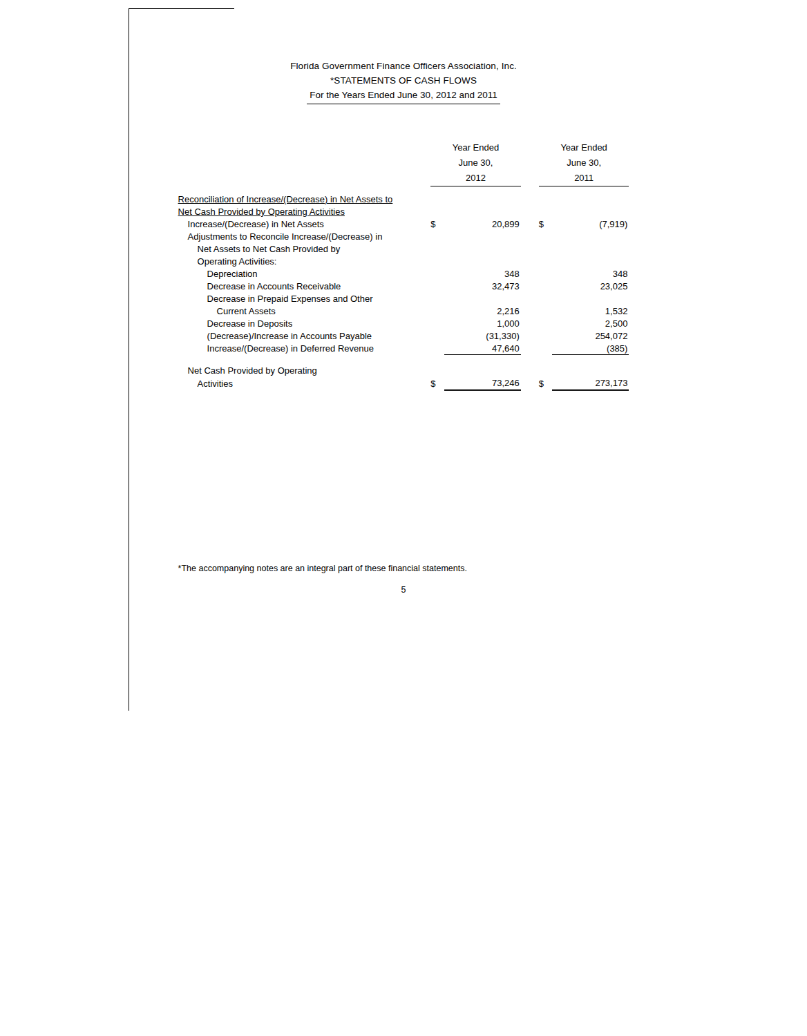Florida Government Finance Officers Association, Inc.
*STATEMENTS OF CASH FLOWS
For the Years Ended June 30, 2012 and 2011
| | Year Ended | | Year Ended |
| | June 30, | | June 30, |
| | 2012 | | 2011 |
| Reconciliation of Increase/(Decrease) in Net Assets to | | | | | |
| Net Cash Provided by Operating Activities | | | | | |
| Increase/(Decrease) in Net Assets | $ | 20,899 | | $ | (7,919) |
| Adjustments to Reconcile Increase/(Decrease) in | | | | | |
| Net Assets to Net Cash Provided by | | | | | |
| Operating Activities: | | | | | |
| Depreciation | | 348 | | | 348 |
| Decrease in Accounts Receivable | | 32,473 | | | 23,025 |
| Decrease in Prepaid Expenses and Other | | | | | |
| Current Assets | | 2,216 | | | 1,532 |
| Decrease in Deposits | | 1,000 | | | 2,500 |
| (Decrease)/Increase in Accounts Payable | | (31,330) | | | 254,072 |
| Increase/(Decrease) in Deferred Revenue | | 47,640 | | | (385) |
| Net Cash Provided by Operating | | | | | |
| Activities | $ | 73,246 | | $ | 273,173 |
*The accompanying notes are an integral part of these financial statements.
5